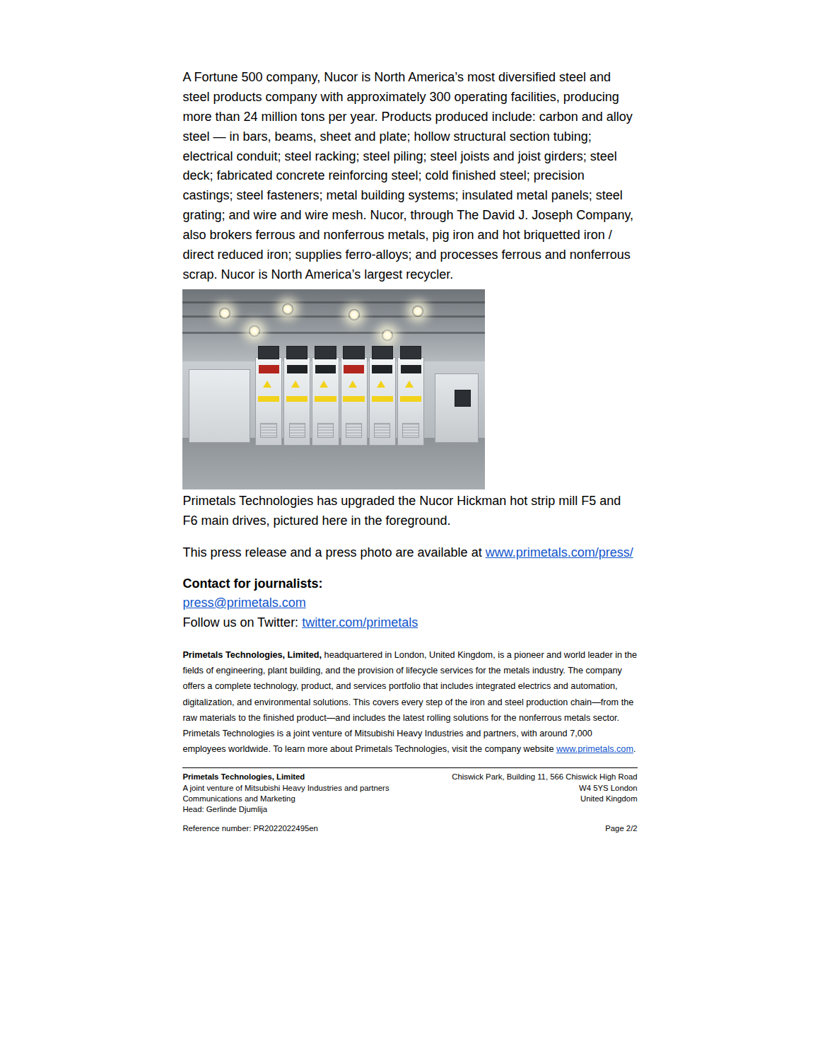A Fortune 500 company, Nucor is North America’s most diversified steel and steel products company with approximately 300 operating facilities, producing more than 24 million tons per year. Products produced include: carbon and alloy steel — in bars, beams, sheet and plate; hollow structural section tubing; electrical conduit; steel racking; steel piling; steel joists and joist girders; steel deck; fabricated concrete reinforcing steel; cold finished steel; precision castings; steel fasteners; metal building systems; insulated metal panels; steel grating; and wire and wire mesh. Nucor, through The David J. Joseph Company, also brokers ferrous and nonferrous metals, pig iron and hot briquetted iron / direct reduced iron; supplies ferro-alloys; and processes ferrous and nonferrous scrap. Nucor is North America’s largest recycler.
Primetals Technologies has upgraded the Nucor Hickman hot strip mill F5 and F6 main drives, pictured here in the foreground.
This press release and a press photo are available at www.primetals.com/press/
Contact for journalists:
press@primetals.com
Follow us on Twitter: twitter.com/primetals
Primetals Technologies, Limited, headquartered in London, United Kingdom, is a pioneer and world leader in the fields of engineering, plant building, and the provision of lifecycle services for the metals industry. The company offers a complete technology, product, and services portfolio that includes integrated electrics and automation, digitalization, and environmental solutions. This covers every step of the iron and steel production chain—from the raw materials to the finished product—and includes the latest rolling solutions for the nonferrous metals sector. Primetals Technologies is a joint venture of Mitsubishi Heavy Industries and partners, with around 7,000 employees worldwide. To learn more about Primetals Technologies, visit the company website www.primetals.com.
| Primetals Technologies, Limited | Chiswick Park, Building 11, 566 Chiswick High Road |
| A joint venture of Mitsubishi Heavy Industries and partners | W4 5YS London |
| Communications and Marketing | United Kingdom |
| Head: Gerlinde Djumlija | |
| Reference number: PR2022022495en | Page 2/2 |